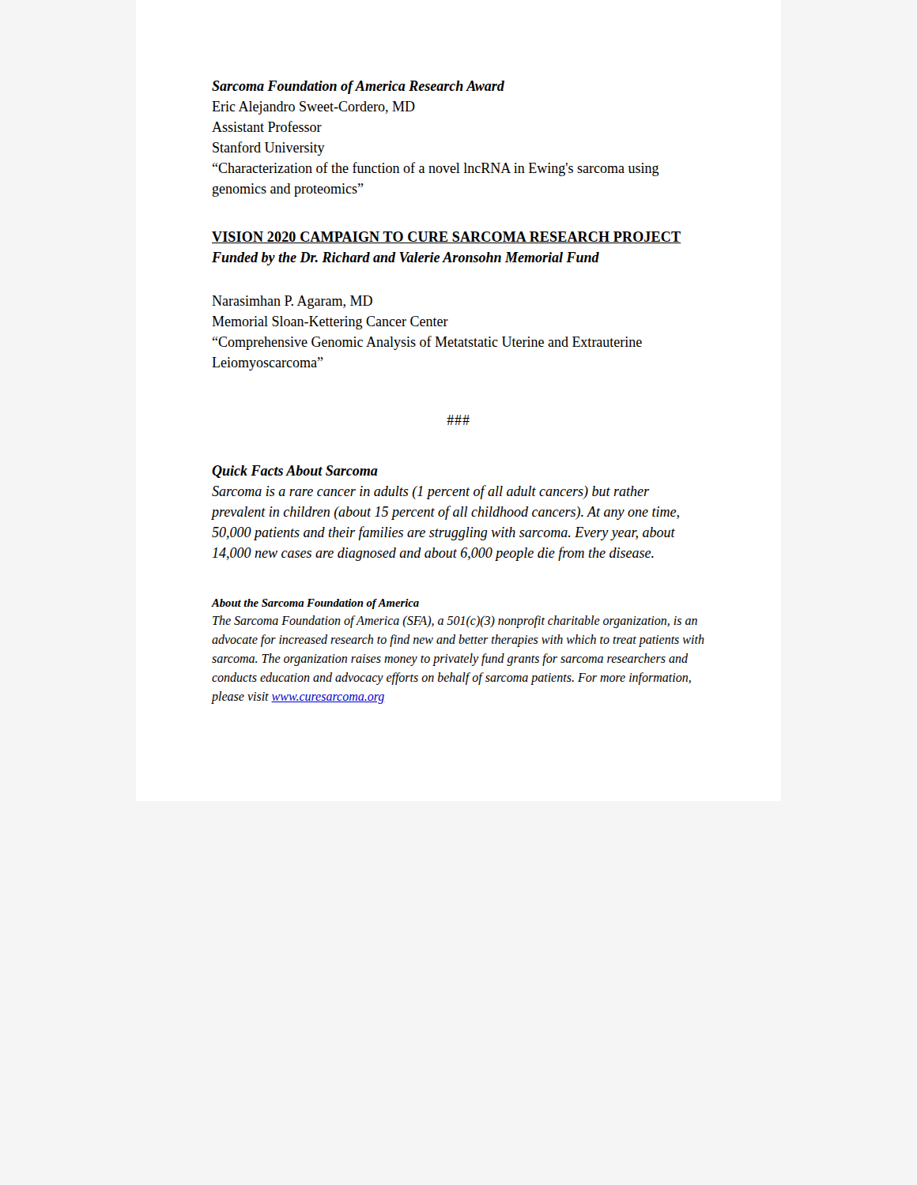Sarcoma Foundation of America Research Award
Eric Alejandro Sweet-Cordero, MD
Assistant Professor
Stanford University
“Characterization of the function of a novel lncRNA in Ewing's sarcoma using genomics and proteomics”
VISION 2020 CAMPAIGN TO CURE SARCOMA RESEARCH PROJECT
Funded by the Dr. Richard and Valerie Aronsohn Memorial Fund
Narasimhan P. Agaram, MD
Memorial Sloan-Kettering Cancer Center
“Comprehensive Genomic Analysis of Metatstatic Uterine and Extrauterine Leiomyoscarcoma”
###
Quick Facts About Sarcoma
Sarcoma is a rare cancer in adults (1 percent of all adult cancers) but rather prevalent in children (about 15 percent of all childhood cancers). At any one time, 50,000 patients and their families are struggling with sarcoma. Every year, about 14,000 new cases are diagnosed and about 6,000 people die from the disease.
About the Sarcoma Foundation of America
The Sarcoma Foundation of America (SFA), a 501(c)(3) nonprofit charitable organization, is an advocate for increased research to find new and better therapies with which to treat patients with sarcoma. The organization raises money to privately fund grants for sarcoma researchers and conducts education and advocacy efforts on behalf of sarcoma patients. For more information, please visit www.curesarcoma.org